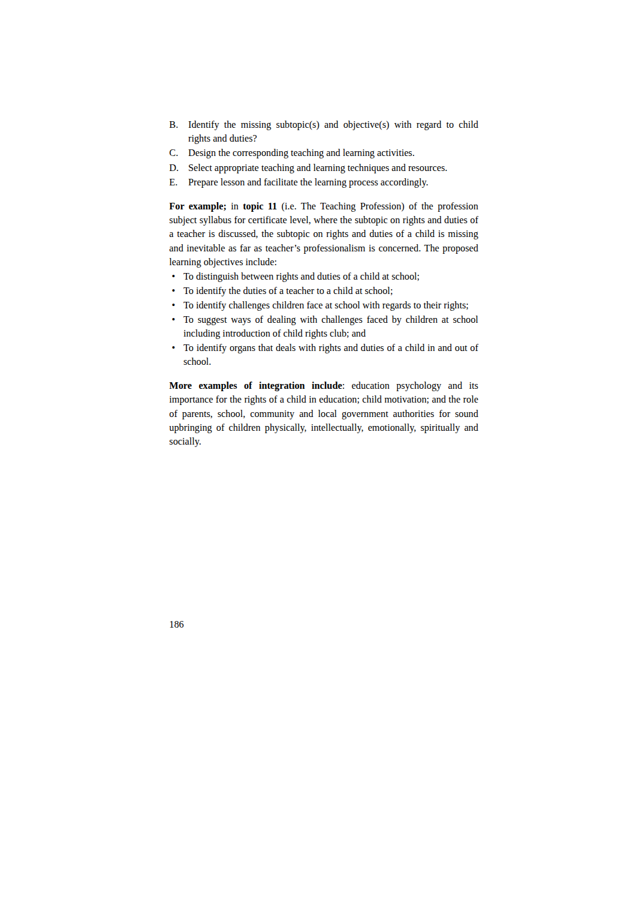B. Identify the missing subtopic(s) and objective(s) with regard to child rights and duties?
C. Design the corresponding teaching and learning activities.
D. Select appropriate teaching and learning techniques and resources.
E. Prepare lesson and facilitate the learning process accordingly.
For example; in topic 11 (i.e. The Teaching Profession) of the profession subject syllabus for certificate level, where the subtopic on rights and duties of a teacher is discussed, the subtopic on rights and duties of a child is missing and inevitable as far as teacher’s professionalism is concerned. The proposed learning objectives include:
To distinguish between rights and duties of a child at school;
To identify the duties of a teacher to a child at school;
To identify challenges children face at school with regards to their rights;
To suggest ways of dealing with challenges faced by children at school including introduction of child rights club; and
To identify organs that deals with rights and duties of a child in and out of school.
More examples of integration include: education psychology and its importance for the rights of a child in education; child motivation; and the role of parents, school, community and local government authorities for sound upbringing of children physically, intellectually, emotionally, spiritually and socially.
186